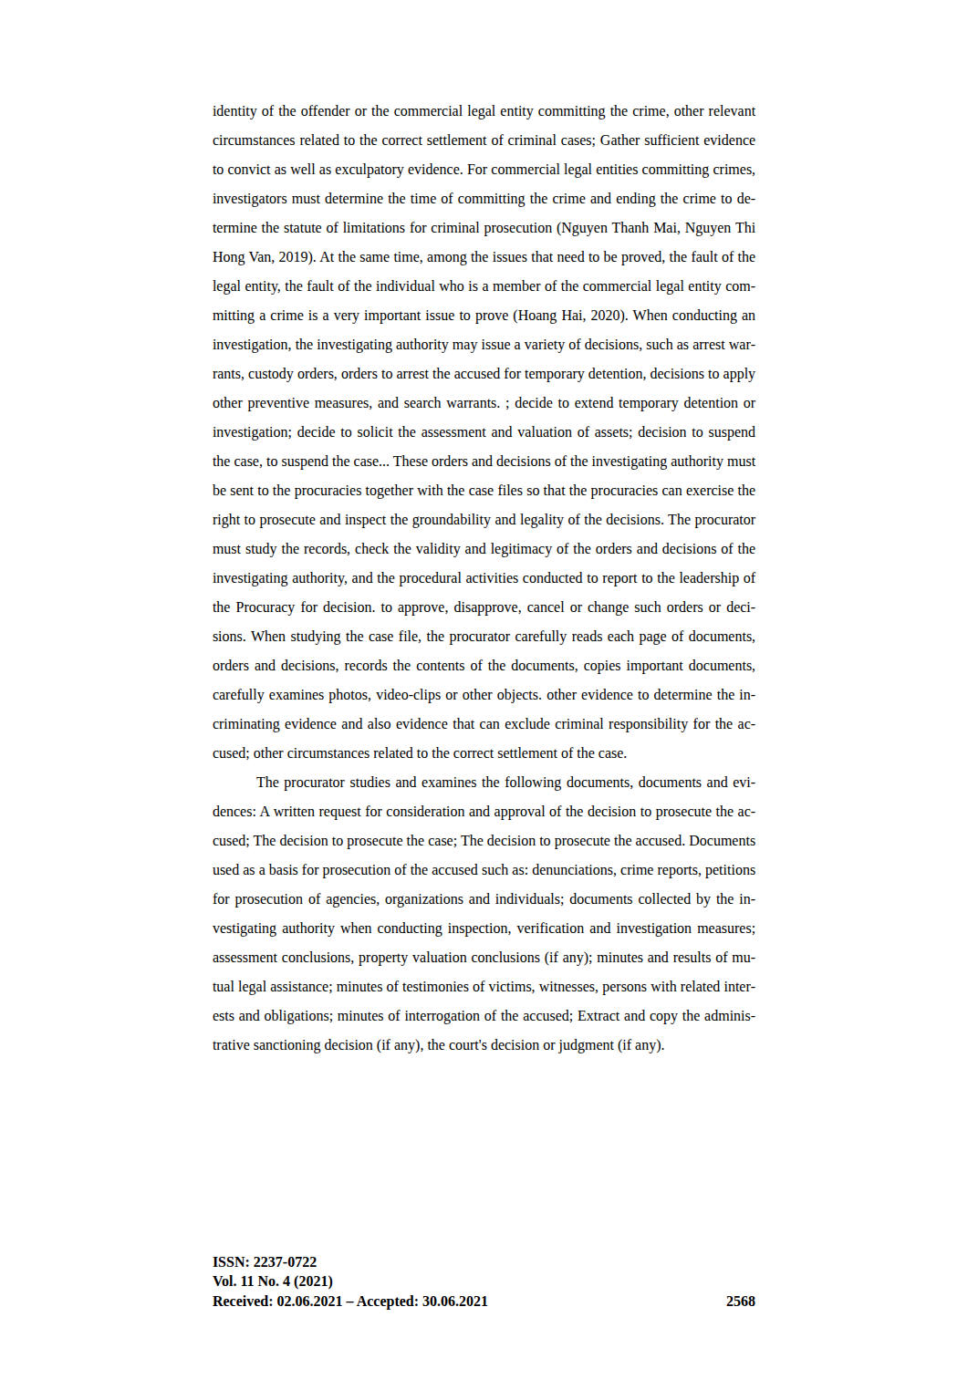identity of the offender or the commercial legal entity committing the crime, other relevant circumstances related to the correct settlement of criminal cases; Gather sufficient evidence to convict as well as exculpatory evidence. For commercial legal entities committing crimes, investigators must determine the time of committing the crime and ending the crime to determine the statute of limitations for criminal prosecution (Nguyen Thanh Mai, Nguyen Thi Hong Van, 2019). At the same time, among the issues that need to be proved, the fault of the legal entity, the fault of the individual who is a member of the commercial legal entity committing a crime is a very important issue to prove (Hoang Hai, 2020). When conducting an investigation, the investigating authority may issue a variety of decisions, such as arrest warrants, custody orders, orders to arrest the accused for temporary detention, decisions to apply other preventive measures, and search warrants. ; decide to extend temporary detention or investigation; decide to solicit the assessment and valuation of assets; decision to suspend the case, to suspend the case... These orders and decisions of the investigating authority must be sent to the procuracies together with the case files so that the procuracies can exercise the right to prosecute and inspect the groundability and legality of the decisions. The procurator must study the records, check the validity and legitimacy of the orders and decisions of the investigating authority, and the procedural activities conducted to report to the leadership of the Procuracy for decision. to approve, disapprove, cancel or change such orders or decisions. When studying the case file, the procurator carefully reads each page of documents, orders and decisions, records the contents of the documents, copies important documents, carefully examines photos, video-clips or other objects. other evidence to determine the incriminating evidence and also evidence that can exclude criminal responsibility for the accused; other circumstances related to the correct settlement of the case.
The procurator studies and examines the following documents, documents and evidences: A written request for consideration and approval of the decision to prosecute the accused; The decision to prosecute the case; The decision to prosecute the accused. Documents used as a basis for prosecution of the accused such as: denunciations, crime reports, petitions for prosecution of agencies, organizations and individuals; documents collected by the investigating authority when conducting inspection, verification and investigation measures; assessment conclusions, property valuation conclusions (if any); minutes and results of mutual legal assistance; minutes of testimonies of victims, witnesses, persons with related interests and obligations; minutes of interrogation of the accused; Extract and copy the administrative sanctioning decision (if any), the court's decision or judgment (if any).
ISSN: 2237-0722
Vol. 11 No. 4 (2021)
Received: 02.06.2021 – Accepted: 30.06.2021
2568